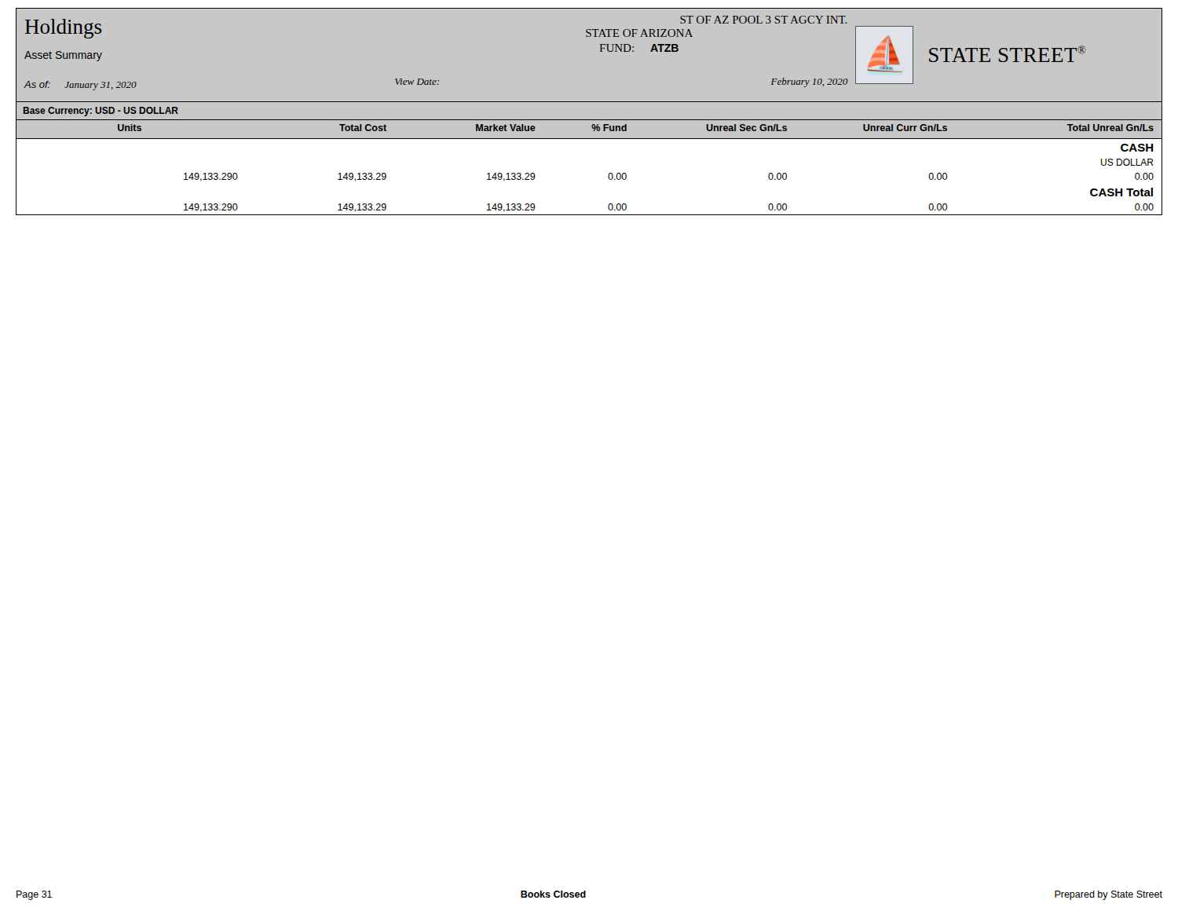Holdings
Asset Summary
As of: January 31, 2020
ST OF AZ POOL 3 ST AGCY INT.
STATE OF ARIZONA
FUND: ATZB
View Date: February 10, 2020
⛵
STATE STREET®
Base Currency: USD - US DOLLAR
| Units | Total Cost | Market Value | % Fund | Unreal Sec Gn/Ls | Unreal Curr Gn/Ls | Total Unreal Gn/Ls |
| --- | --- | --- | --- | --- | --- | --- |
| CASH |
| US DOLLAR |
| 149,133.290 | 149,133.29 | 149,133.29 | 0.00 | 0.00 | 0.00 | 0.00 |
| CASH Total |
| 149,133.290 | 149,133.29 | 149,133.29 | 0.00 | 0.00 | 0.00 | 0.00 |
Page 31
Books Closed
Prepared by State Street